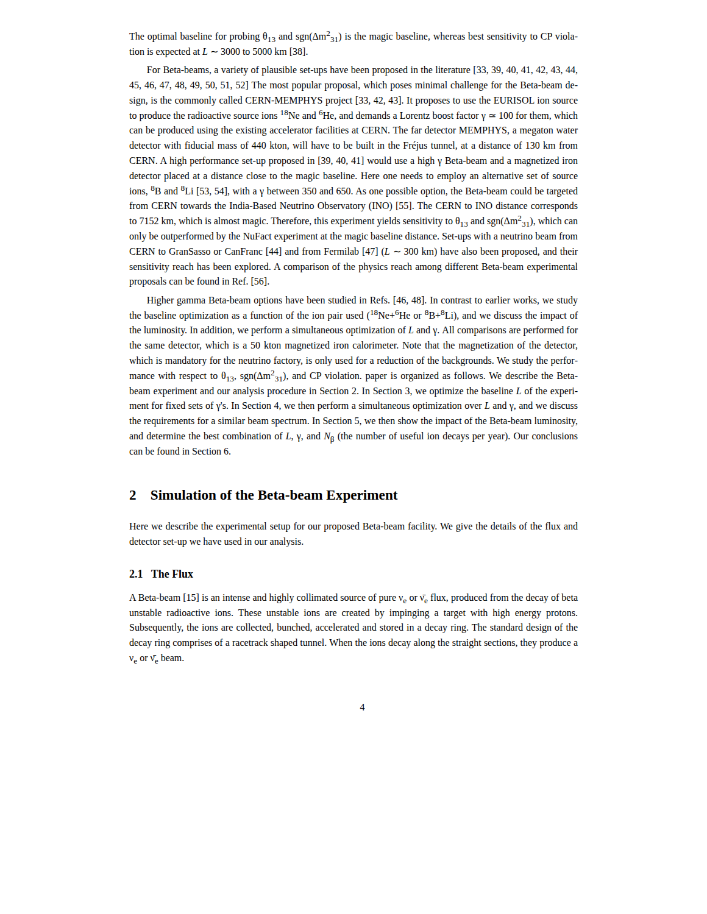The optimal baseline for probing θ13 and sgn(Δm231) is the magic baseline, whereas best sensitivity to CP violation is expected at L ∼ 3000 to 5000 km [38].
For Beta-beams, a variety of plausible set-ups have been proposed in the literature [33, 39, 40, 41, 42, 43, 44, 45, 46, 47, 48, 49, 50, 51, 52] The most popular proposal, which poses minimal challenge for the Beta-beam design, is the commonly called CERN-MEMPHYS project [33, 42, 43]. It proposes to use the EURISOL ion source to produce the radioactive source ions 18Ne and 6He, and demands a Lorentz boost factor γ ≃ 100 for them, which can be produced using the existing accelerator facilities at CERN. The far detector MEMPHYS, a megaton water detector with fiducial mass of 440 kton, will have to be built in the Fréjus tunnel, at a distance of 130 km from CERN. A high performance set-up proposed in [39, 40, 41] would use a high γ Beta-beam and a magnetized iron detector placed at a distance close to the magic baseline. Here one needs to employ an alternative set of source ions, 8B and 8Li [53, 54], with a γ between 350 and 650. As one possible option, the Beta-beam could be targeted from CERN towards the India-Based Neutrino Observatory (INO) [55]. The CERN to INO distance corresponds to 7152 km, which is almost magic. Therefore, this experiment yields sensitivity to θ13 and sgn(Δm231), which can only be outperformed by the NuFact experiment at the magic baseline distance. Set-ups with a neutrino beam from CERN to GranSasso or CanFranc [44] and from Fermilab [47] (L ∼ 300 km) have also been proposed, and their sensitivity reach has been explored. A comparison of the physics reach among different Beta-beam experimental proposals can be found in Ref. [56].
Higher gamma Beta-beam options have been studied in Refs. [46, 48]. In contrast to earlier works, we study the baseline optimization as a function of the ion pair used (18Ne+6He or 8B+8Li), and we discuss the impact of the luminosity. In addition, we perform a simultaneous optimization of L and γ. All comparisons are performed for the same detector, which is a 50 kton magnetized iron calorimeter. Note that the magnetization of the detector, which is mandatory for the neutrino factory, is only used for a reduction of the backgrounds. We study the performance with respect to θ13, sgn(Δm231), and CP violation. paper is organized as follows. We describe the Beta-beam experiment and our analysis procedure in Section 2. In Section 3, we optimize the baseline L of the experiment for fixed sets of γ's. In Section 4, we then perform a simultaneous optimization over L and γ, and we discuss the requirements for a similar beam spectrum. In Section 5, we then show the impact of the Beta-beam luminosity, and determine the best combination of L, γ, and Nβ (the number of useful ion decays per year). Our conclusions can be found in Section 6.
2 Simulation of the Beta-beam Experiment
Here we describe the experimental setup for our proposed Beta-beam facility. We give the details of the flux and detector set-up we have used in our analysis.
2.1 The Flux
A Beta-beam [15] is an intense and highly collimated source of pure νe or ν̄e flux, produced from the decay of beta unstable radioactive ions. These unstable ions are created by impinging a target with high energy protons. Subsequently, the ions are collected, bunched, accelerated and stored in a decay ring. The standard design of the decay ring comprises of a racetrack shaped tunnel. When the ions decay along the straight sections, they produce a νe or ν̄e beam.
4